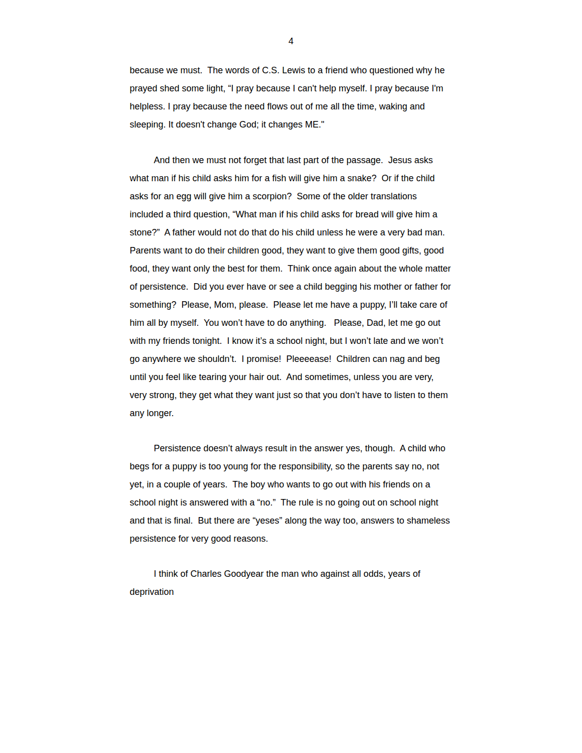4
because we must. The words of C.S. Lewis to a friend who questioned why he prayed shed some light, “I pray because I can't help myself. I pray because I'm helpless. I pray because the need flows out of me all the time, waking and sleeping. It doesn't change God; it changes ME."
And then we must not forget that last part of the passage. Jesus asks what man if his child asks him for a fish will give him a snake? Or if the child asks for an egg will give him a scorpion? Some of the older translations included a third question, “What man if his child asks for bread will give him a stone?” A father would not do that do his child unless he were a very bad man. Parents want to do their children good, they want to give them good gifts, good food, they want only the best for them. Think once again about the whole matter of persistence. Did you ever have or see a child begging his mother or father for something? Please, Mom, please. Please let me have a puppy, I’ll take care of him all by myself. You won’t have to do anything. Please, Dad, let me go out with my friends tonight. I know it’s a school night, but I won’t late and we won’t go anywhere we shouldn’t. I promise! Pleeeease! Children can nag and beg until you feel like tearing your hair out. And sometimes, unless you are very, very strong, they get what they want just so that you don’t have to listen to them any longer.
Persistence doesn’t always result in the answer yes, though. A child who begs for a puppy is too young for the responsibility, so the parents say no, not yet, in a couple of years. The boy who wants to go out with his friends on a school night is answered with a “no.” The rule is no going out on school night and that is final. But there are “yeses” along the way too, answers to shameless persistence for very good reasons.
I think of Charles Goodyear the man who against all odds, years of deprivation